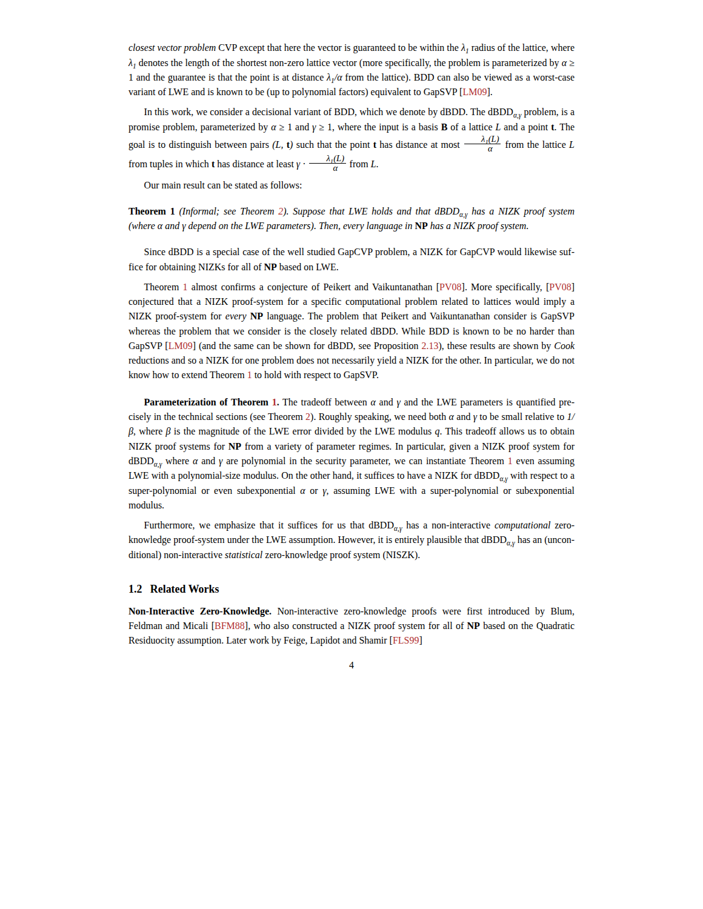closest vector problem CVP except that here the vector is guaranteed to be within the λ1 radius of the lattice, where λ1 denotes the length of the shortest non-zero lattice vector (more specifically, the problem is parameterized by α ≥ 1 and the guarantee is that the point is at distance λ1/α from the lattice). BDD can also be viewed as a worst-case variant of LWE and is known to be (up to polynomial factors) equivalent to GapSVP [LM09].
In this work, we consider a decisional variant of BDD, which we denote by dBDD. The dBDDα,γ problem, is a promise problem, parameterized by α ≥ 1 and γ ≥ 1, where the input is a basis B of a lattice L and a point t. The goal is to distinguish between pairs (L, t) such that the point t has distance at most λ1(L) α from the lattice L from tuples in which t has distance at least γ · λ1(L) α from L.
Our main result can be stated as follows:
Theorem 1 (Informal; see Theorem 2). Suppose that LWE holds and that dBDDα,γ has a NIZK proof system (where α and γ depend on the LWE parameters). Then, every language in NP has a NIZK proof system.
Since dBDD is a special case of the well studied GapCVP problem, a NIZK for GapCVP would likewise suffice for obtaining NIZKs for all of NP based on LWE.
Theorem 1 almost confirms a conjecture of Peikert and Vaikuntanathan [PV08]. More specifically, [PV08] conjectured that a NIZK proof-system for a specific computational problem related to lattices would imply a NIZK proof-system for every NP language. The problem that Peikert and Vaikuntanathan consider is GapSVP whereas the problem that we consider is the closely related dBDD. While BDD is known to be no harder than GapSVP [LM09] (and the same can be shown for dBDD, see Proposition 2.13), these results are shown by Cook reductions and so a NIZK for one problem does not necessarily yield a NIZK for the other. In particular, we do not know how to extend Theorem 1 to hold with respect to GapSVP.
Parameterization of Theorem 1. The tradeoff between α and γ and the LWE parameters is quantified precisely in the technical sections (see Theorem 2). Roughly speaking, we need both α and γ to be small relative to 1/β, where β is the magnitude of the LWE error divided by the LWE modulus q. This tradeoff allows us to obtain NIZK proof systems for NP from a variety of parameter regimes. In particular, given a NIZK proof system for dBDDα,γ where α and γ are polynomial in the security parameter, we can instantiate Theorem 1 even assuming LWE with a polynomial-size modulus. On the other hand, it suffices to have a NIZK for dBDDα,γ with respect to a super-polynomial or even subexponential α or γ, assuming LWE with a super-polynomial or subexponential modulus.
Furthermore, we emphasize that it suffices for us that dBDDα,γ has a non-interactive computational zero-knowledge proof-system under the LWE assumption. However, it is entirely plausible that dBDDα,γ has an (unconditional) non-interactive statistical zero-knowledge proof system (NISZK).
1.2 Related Works
Non-Interactive Zero-Knowledge. Non-interactive zero-knowledge proofs were first introduced by Blum, Feldman and Micali [BFM88], who also constructed a NIZK proof system for all of NP based on the Quadratic Residuocity assumption. Later work by Feige, Lapidot and Shamir [FLS99]
4